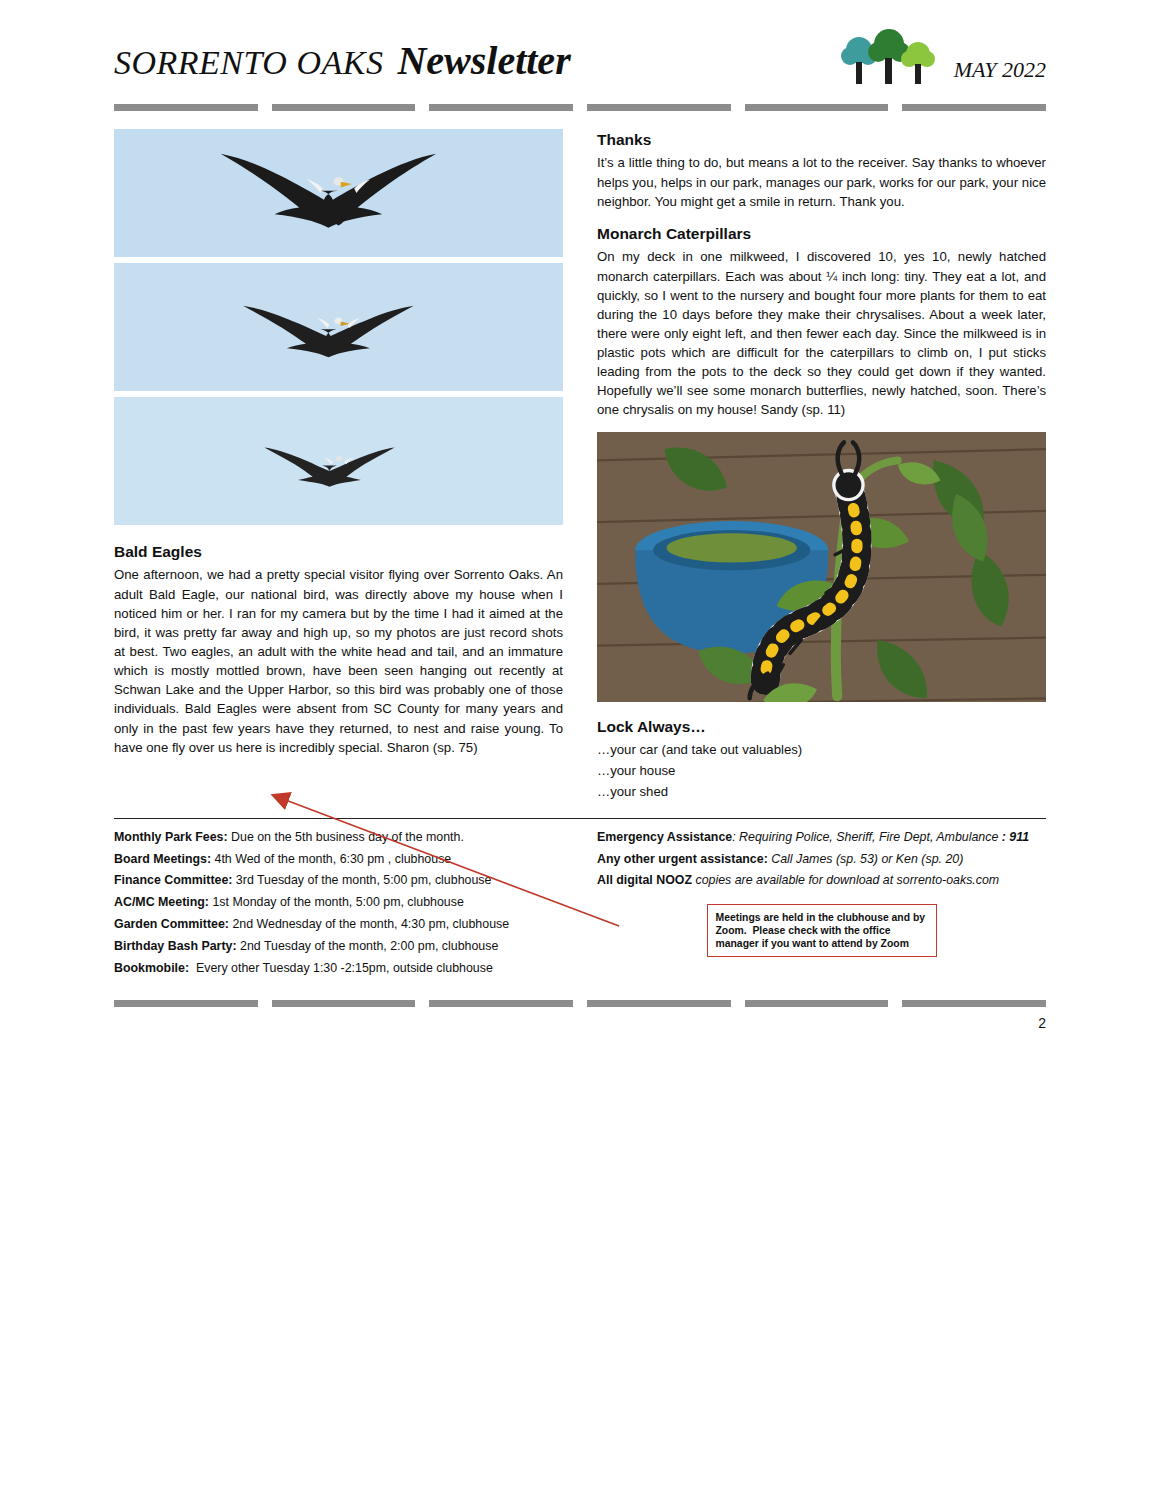SORRENTO OAKS Newsletter
MAY 2022
Bald Eagles
One afternoon, we had a pretty special visitor flying over Sorrento Oaks. An adult Bald Eagle, our national bird, was directly above my house when I noticed him or her. I ran for my camera but by the time I had it aimed at the bird, it was pretty far away and high up, so my photos are just record shots at best. Two eagles, an adult with the white head and tail, and an immature which is mostly mottled brown, have been seen hanging out recently at Schwan Lake and the Upper Harbor, so this bird was probably one of those individuals. Bald Eagles were absent from SC County for many years and only in the past few years have they returned, to nest and raise young. To have one fly over us here is incredibly special. Sharon (sp. 75)
Thanks
It’s a little thing to do, but means a lot to the receiver. Say thanks to whoever helps you, helps in our park, manages our park, works for our park, your nice neighbor. You might get a smile in return. Thank you.
Monarch Caterpillars
On my deck in one milkweed, I discovered 10, yes 10, newly hatched monarch caterpillars. Each was about ¼ inch long: tiny. They eat a lot, and quickly, so I went to the nursery and bought four more plants for them to eat during the 10 days before they make their chrysalises. About a week later, there were only eight left, and then fewer each day. Since the milkweed is in plastic pots which are difficult for the caterpillars to climb on, I put sticks leading from the pots to the deck so they could get down if they wanted. Hopefully we’ll see some monarch butterflies, newly hatched, soon. There’s one chrysalis on my house! Sandy (sp. 11)
Lock Always…
…your car (and take out valuables)
…your house
…your shed
Monthly Park Fees: Due on the 5th business day of the month.
Board Meetings: 4th Wed of the month, 6:30 pm , clubhouse
Finance Committee: 3rd Tuesday of the month, 5:00 pm, clubhouse
AC/MC Meeting: 1st Monday of the month, 5:00 pm, clubhouse
Garden Committee: 2nd Wednesday of the month, 4:30 pm, clubhouse
Birthday Bash Party: 2nd Tuesday of the month, 2:00 pm, clubhouse
Bookmobile: Every other Tuesday 1:30 -2:15pm, outside clubhouse
Emergency Assistance: Requiring Police, Sheriff, Fire Dept, Ambulance : 911
Any other urgent assistance: Call James (sp. 53) or Ken (sp. 20)
All digital NOOZ copies are available for download at sorrento-oaks.com
Meetings are held in the clubhouse and by Zoom. Please check with the office manager if you want to attend by Zoom
2